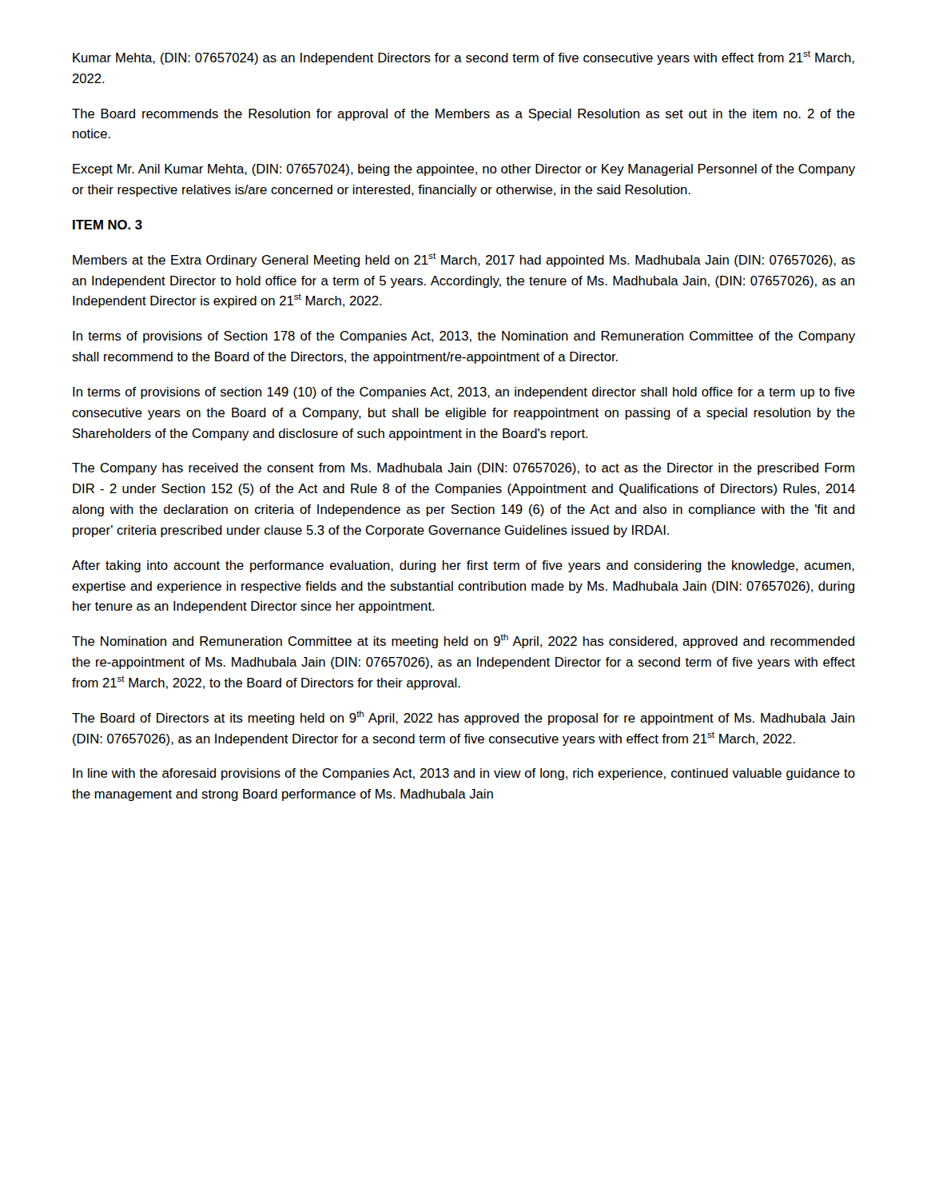Kumar Mehta, (DIN: 07657024) as an Independent Directors for a second term of five consecutive years with effect from 21st March, 2022.
The Board recommends the Resolution for approval of the Members as a Special Resolution as set out in the item no. 2 of the notice.
Except Mr. Anil Kumar Mehta, (DIN: 07657024), being the appointee, no other Director or Key Managerial Personnel of the Company or their respective relatives is/are concerned or interested, financially or otherwise, in the said Resolution.
ITEM NO. 3
Members at the Extra Ordinary General Meeting held on 21st March, 2017 had appointed Ms. Madhubala Jain (DIN: 07657026), as an Independent Director to hold office for a term of 5 years. Accordingly, the tenure of Ms. Madhubala Jain, (DIN: 07657026), as an Independent Director is expired on 21st March, 2022.
In terms of provisions of Section 178 of the Companies Act, 2013, the Nomination and Remuneration Committee of the Company shall recommend to the Board of the Directors, the appointment/re-appointment of a Director.
In terms of provisions of section 149 (10) of the Companies Act, 2013, an independent director shall hold office for a term up to five consecutive years on the Board of a Company, but shall be eligible for reappointment on passing of a special resolution by the Shareholders of the Company and disclosure of such appointment in the Board's report.
The Company has received the consent from Ms. Madhubala Jain (DIN: 07657026), to act as the Director in the prescribed Form DIR - 2 under Section 152 (5) of the Act and Rule 8 of the Companies (Appointment and Qualifications of Directors) Rules, 2014 along with the declaration on criteria of Independence as per Section 149 (6) of the Act and also in compliance with the 'fit and proper' criteria prescribed under clause 5.3 of the Corporate Governance Guidelines issued by IRDAI.
After taking into account the performance evaluation, during her first term of five years and considering the knowledge, acumen, expertise and experience in respective fields and the substantial contribution made by Ms. Madhubala Jain (DIN: 07657026), during her tenure as an Independent Director since her appointment.
The Nomination and Remuneration Committee at its meeting held on 9th April, 2022 has considered, approved and recommended the re-appointment of Ms. Madhubala Jain (DIN: 07657026), as an Independent Director for a second term of five years with effect from 21st March, 2022, to the Board of Directors for their approval.
The Board of Directors at its meeting held on 9th April, 2022 has approved the proposal for re appointment of Ms. Madhubala Jain (DIN: 07657026), as an Independent Director for a second term of five consecutive years with effect from 21st March, 2022.
In line with the aforesaid provisions of the Companies Act, 2013 and in view of long, rich experience, continued valuable guidance to the management and strong Board performance of Ms. Madhubala Jain